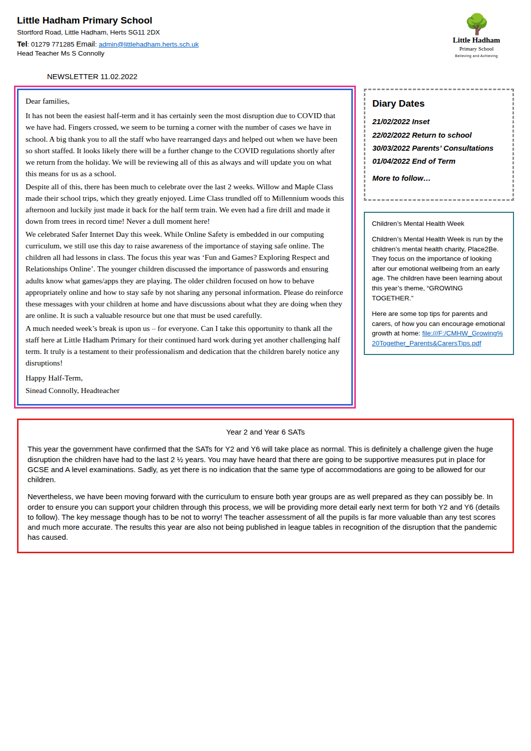Little Hadham Primary School
Stortford Road, Little Hadham, Herts SG11 2DX
Tel: 01279 771285 Email: admin@littlehadham.herts.sch.uk
Head Teacher Ms S Connolly
🌳
Little Hadham
Primary School
Believing and Achieving
NEWSLETTER 11.02.2022
Dear families,
It has not been the easiest half-term and it has certainly seen the most disruption due to COVID that we have had. Fingers crossed, we seem to be turning a corner with the number of cases we have in school. A big thank you to all the staff who have rearranged days and helped out when we have been so short staffed. It looks likely there will be a further change to the COVID regulations shortly after we return from the holiday. We will be reviewing all of this as always and will update you on what this means for us as a school.
Despite all of this, there has been much to celebrate over the last 2 weeks. Willow and Maple Class made their school trips, which they greatly enjoyed. Lime Class trundled off to Millennium woods this afternoon and luckily just made it back for the half term train. We even had a fire drill and made it down from trees in record time! Never a dull moment here!
We celebrated Safer Internet Day this week. While Online Safety is embedded in our computing curriculum, we still use this day to raise awareness of the importance of staying safe online. The children all had lessons in class. The focus this year was ‘Fun and Games? Exploring Respect and Relationships Online’. The younger children discussed the importance of passwords and ensuring adults know what games/apps they are playing. The older children focused on how to behave appropriately online and how to stay safe by not sharing any personal information. Please do reinforce these messages with your children at home and have discussions about what they are doing when they are online. It is such a valuable resource but one that must be used carefully.
A much needed week’s break is upon us – for everyone. Can I take this opportunity to thank all the staff here at Little Hadham Primary for their continued hard work during yet another challenging half term. It truly is a testament to their professionalism and dedication that the children barely notice any disruptions!
Happy Half-Term,
Sinead Connolly, Headteacher
Diary Dates
21/02/2022 Inset
22/02/2022 Return to school
30/03/2022 Parents’ Consultations
01/04/2022 End of Term
More to follow…
Children’s Mental Health Week
Children’s Mental Health Week is run by the children’s mental health charity, Place2Be. They focus on the importance of looking after our emotional wellbeing from an early age. The children have been learning about this year’s theme, “GROWING TOGETHER.”
Here are some top tips for parents and carers, of how you can encourage emotional growth at home: file:///F:/CMHW_Growing%20Together_Parents&CarersTips.pdf
Year 2 and Year 6 SATs
This year the government have confirmed that the SATs for Y2 and Y6 will take place as normal. This is definitely a challenge given the huge disruption the children have had to the last 2 ½ years. You may have heard that there are going to be supportive measures put in place for GCSE and A level examinations. Sadly, as yet there is no indication that the same type of accommodations are going to be allowed for our children.
Nevertheless, we have been moving forward with the curriculum to ensure both year groups are as well prepared as they can possibly be. In order to ensure you can support your children through this process, we will be providing more detail early next term for both Y2 and Y6 (details to follow). The key message though has to be not to worry! The teacher assessment of all the pupils is far more valuable than any test scores and much more accurate. The results this year are also not being published in league tables in recognition of the disruption that the pandemic has caused.